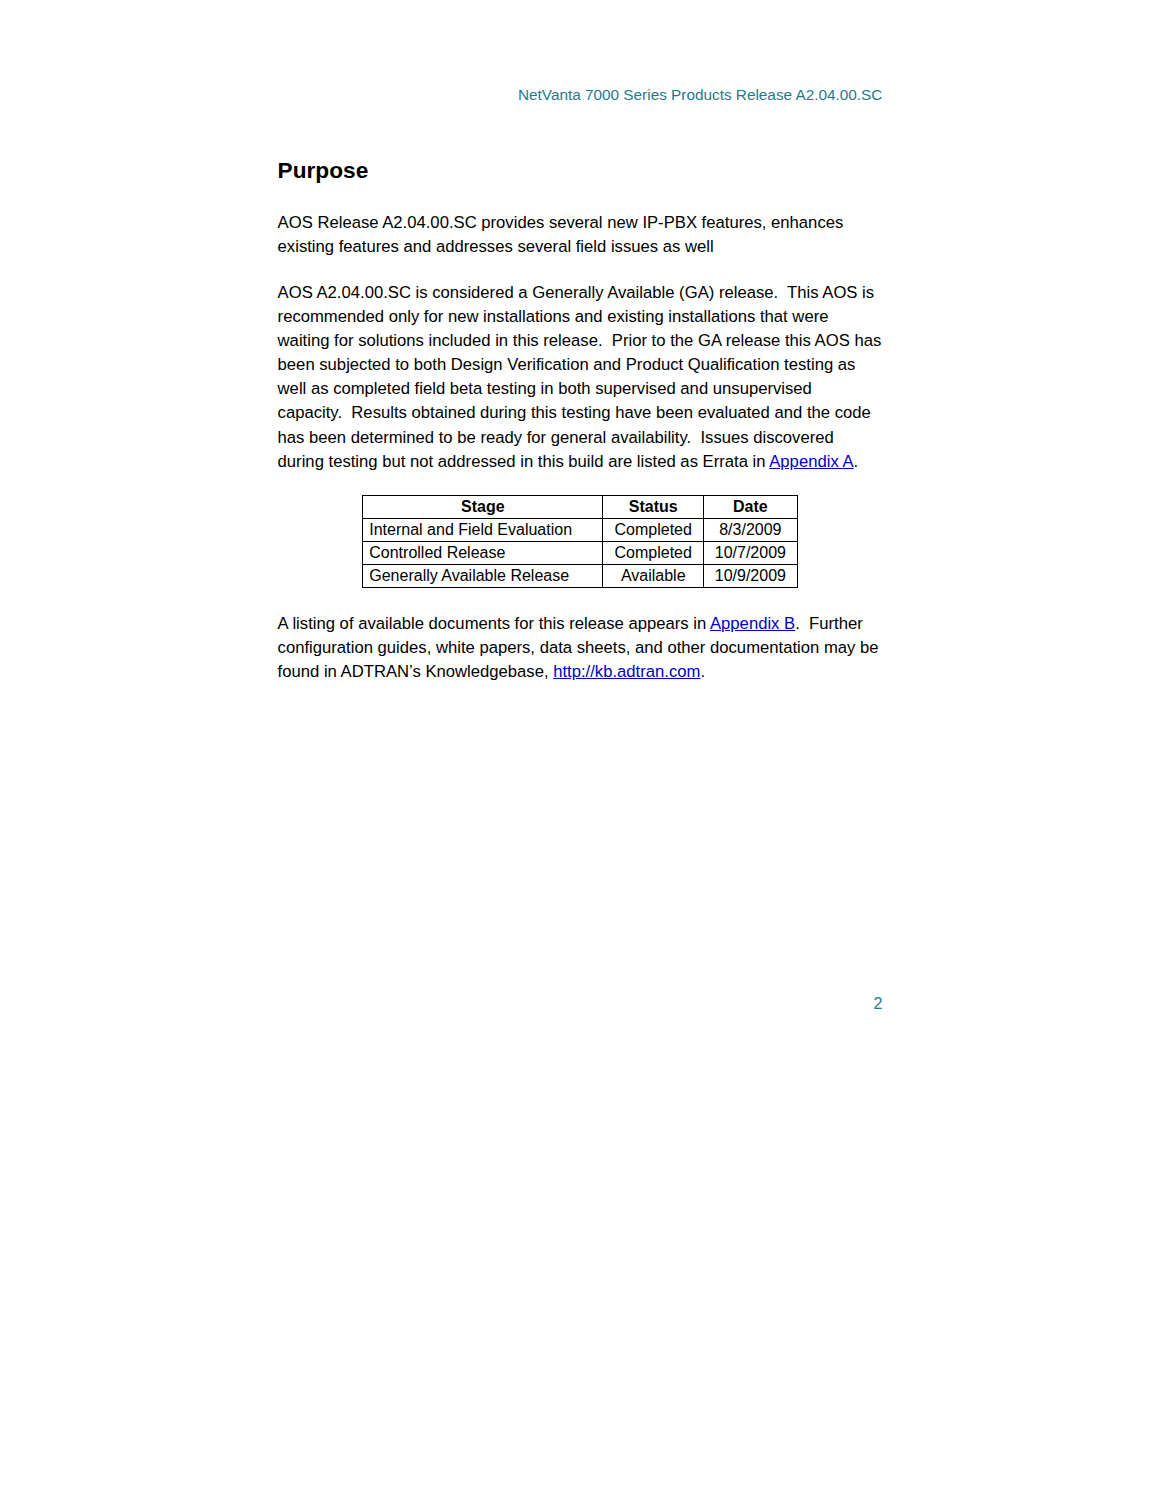NetVanta 7000 Series Products Release A2.04.00.SC
Purpose
AOS Release A2.04.00.SC provides several new IP-PBX features, enhances existing features and addresses several field issues as well
AOS A2.04.00.SC is considered a Generally Available (GA) release. This AOS is recommended only for new installations and existing installations that were waiting for solutions included in this release. Prior to the GA release this AOS has been subjected to both Design Verification and Product Qualification testing as well as completed field beta testing in both supervised and unsupervised capacity. Results obtained during this testing have been evaluated and the code has been determined to be ready for general availability. Issues discovered during testing but not addressed in this build are listed as Errata in Appendix A.
| Stage | Status | Date |
| --- | --- | --- |
| Internal and Field Evaluation | Completed | 8/3/2009 |
| Controlled Release | Completed | 10/7/2009 |
| Generally Available Release | Available | 10/9/2009 |
A listing of available documents for this release appears in Appendix B. Further configuration guides, white papers, data sheets, and other documentation may be found in ADTRAN’s Knowledgebase, http://kb.adtran.com.
2